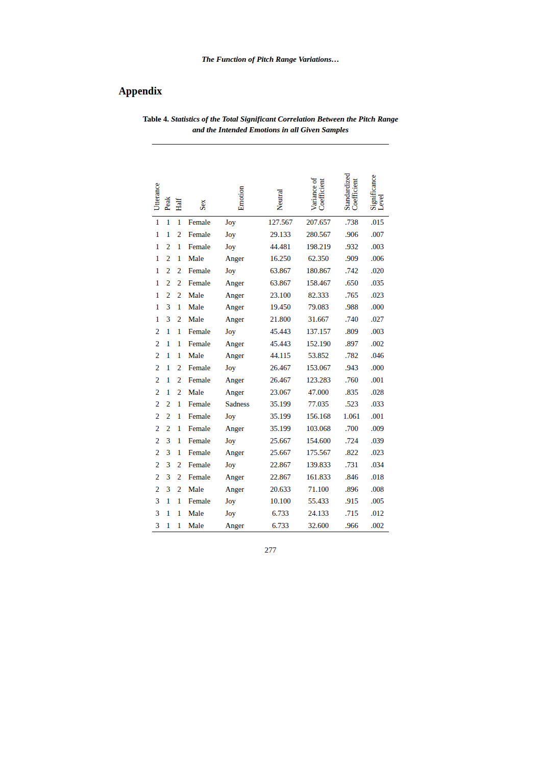The Function of Pitch Range Variations…
Appendix
Table 4. Statistics of the Total Significant Correlation Between the Pitch Range and the Intended Emotions in all Given Samples
| Utterance | Peak | Half | Sex | Emotion | Neutral | Variance of Coefficient | Standardized Coefficient | Significance Level |
| --- | --- | --- | --- | --- | --- | --- | --- | --- |
| 1 | 1 | 1 | Female | Joy | 127.567 | 207.657 | .738 | .015 |
| 1 | 1 | 2 | Female | Joy | 29.133 | 280.567 | .906 | .007 |
| 1 | 2 | 1 | Female | Joy | 44.481 | 198.219 | .932 | .003 |
| 1 | 2 | 1 | Male | Anger | 16.250 | 62.350 | .909 | .006 |
| 1 | 2 | 2 | Female | Joy | 63.867 | 180.867 | .742 | .020 |
| 1 | 2 | 2 | Female | Anger | 63.867 | 158.467 | .650 | .035 |
| 1 | 2 | 2 | Male | Anger | 23.100 | 82.333 | .765 | .023 |
| 1 | 3 | 1 | Male | Anger | 19.450 | 79.083 | .988 | .000 |
| 1 | 3 | 2 | Male | Anger | 21.800 | 31.667 | .740 | .027 |
| 2 | 1 | 1 | Female | Joy | 45.443 | 137.157 | .809 | .003 |
| 2 | 1 | 1 | Female | Anger | 45.443 | 152.190 | .897 | .002 |
| 2 | 1 | 1 | Male | Anger | 44.115 | 53.852 | .782 | .046 |
| 2 | 1 | 2 | Female | Joy | 26.467 | 153.067 | .943 | .000 |
| 2 | 1 | 2 | Female | Anger | 26.467 | 123.283 | .760 | .001 |
| 2 | 1 | 2 | Male | Anger | 23.067 | 47.000 | .835 | .028 |
| 2 | 2 | 1 | Female | Sadness | 35.199 | 77.035 | .523 | .033 |
| 2 | 2 | 1 | Female | Joy | 35.199 | 156.168 | 1.061 | .001 |
| 2 | 2 | 1 | Female | Anger | 35.199 | 103.068 | .700 | .009 |
| 2 | 3 | 1 | Female | Joy | 25.667 | 154.600 | .724 | .039 |
| 2 | 3 | 1 | Female | Anger | 25.667 | 175.567 | .822 | .023 |
| 2 | 3 | 2 | Female | Joy | 22.867 | 139.833 | .731 | .034 |
| 2 | 3 | 2 | Female | Anger | 22.867 | 161.833 | .846 | .018 |
| 2 | 3 | 2 | Male | Anger | 20.633 | 71.100 | .896 | .008 |
| 3 | 1 | 1 | Female | Joy | 10.100 | 55.433 | .915 | .005 |
| 3 | 1 | 1 | Male | Joy | 6.733 | 24.133 | .715 | .012 |
| 3 | 1 | 1 | Male | Anger | 6.733 | 32.600 | .966 | .002 |
277